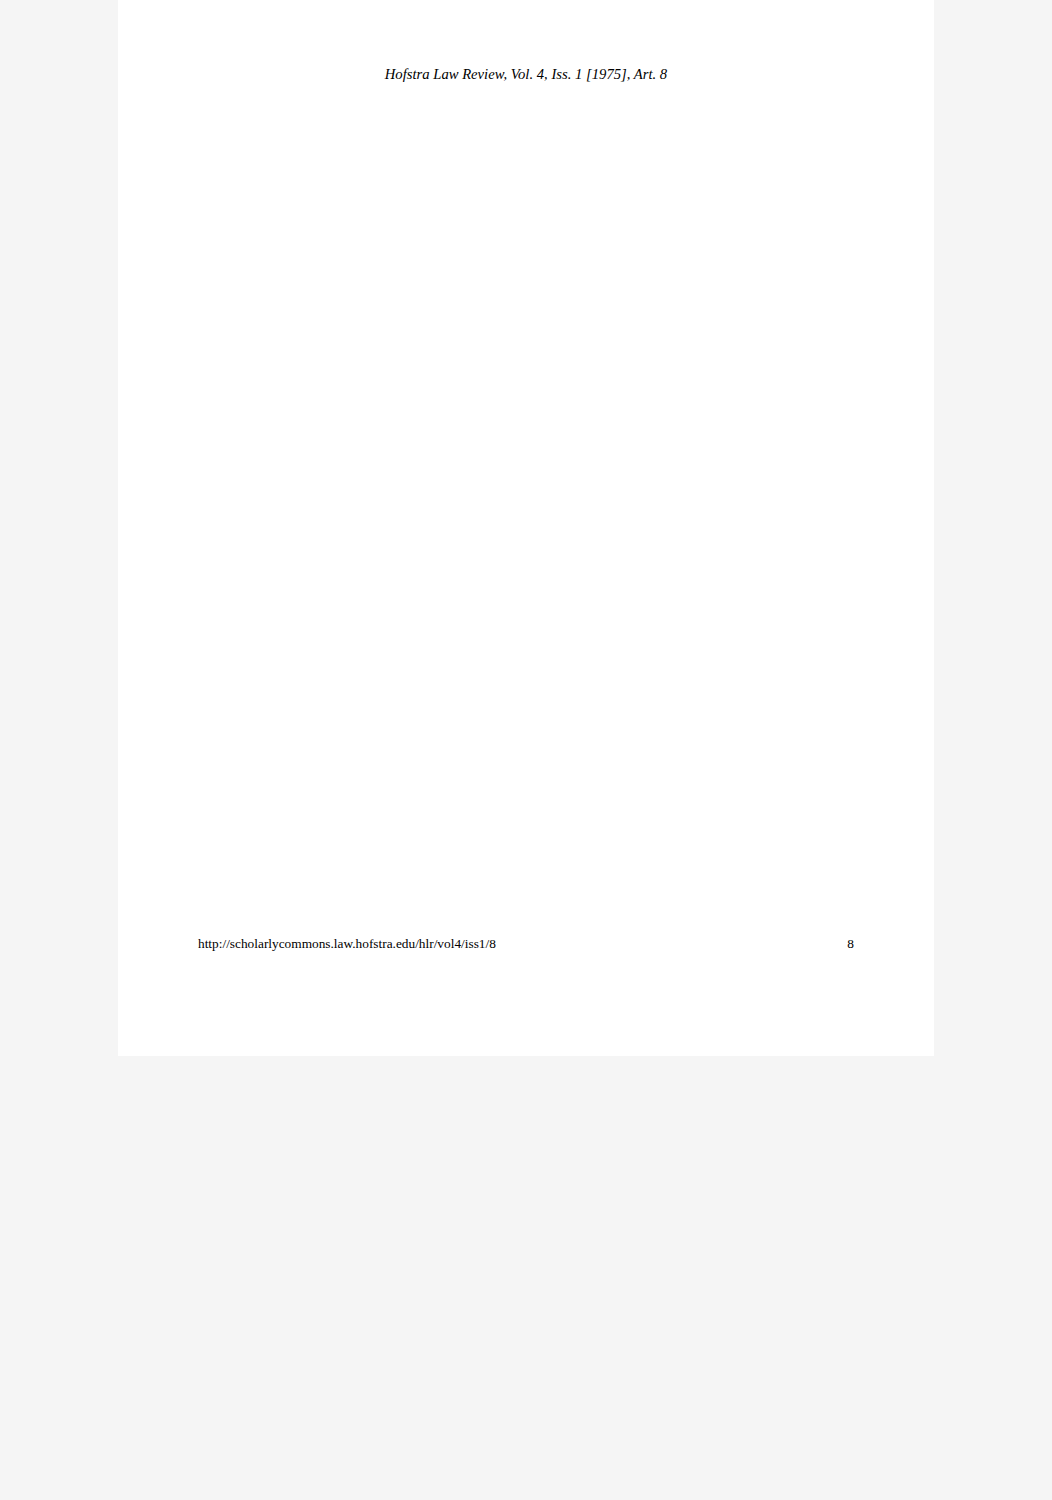Hofstra Law Review, Vol. 4, Iss. 1 [1975], Art. 8
http://scholarlycommons.law.hofstra.edu/hlr/vol4/iss1/8 8